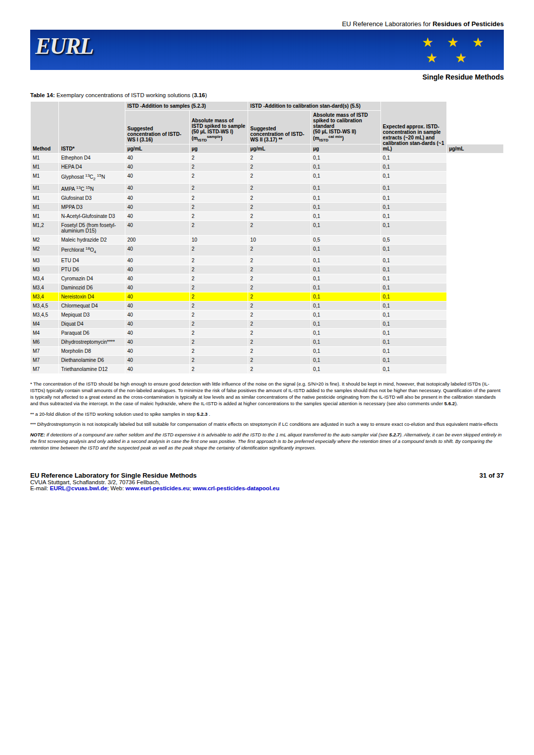EU Reference Laboratories for Residues of Pesticides
EURL
★ ★ ★
★ ★
Single Residue Methods
Table 14: Exemplary concentrations of ISTD working solutions (3.16)
| Method | ISTD* | ISTD -Addition to samples (5.2.3) | ISTD -Addition to calibration stan-dard(s) (5.5) | Expected approx. ISTD-concentration in sample extracts (~20 mL) and calibration stan-dards (~1 mL) |
| --- | --- | --- | --- | --- |
| Suggested concentration of ISTD-WS I (3.16) | Absolute mass of ISTD spiked to sample (50 µL ISTD-WS I) (m ISTD sample ) | Suggested concentration of ISTD- WS II (3.17) ** | Absolute mass of ISTD spiked to calibration standard (50 µL ISTD-WS II) (m ISTD cal mix ) |
| µg/mL | µg | µg/mL | µg | µg/mL |
| M1 | Ethephon D4 | 40 | 2 | 2 | 0,1 | 0,1 |
| M1 | HEPA D4 | 40 | 2 | 2 | 0,1 | 0,1 |
| M1 | Glyphosat 13 C 2 15 N | 40 | 2 | 2 | 0,1 | 0,1 |
| M1 | AMPA 13 C 15 N | 40 | 2 | 2 | 0,1 | 0,1 |
| M1 | Glufosinat D3 | 40 | 2 | 2 | 0,1 | 0,1 |
| M1 | MPPA D3 | 40 | 2 | 2 | 0,1 | 0,1 |
| M1 | N-Acetyl-Glufosinate D3 | 40 | 2 | 2 | 0,1 | 0,1 |
| M1,2 | Fosetyl D5 (from fosetyl-aluminium D15) | 40 | 2 | 2 | 0,1 | 0,1 |
| M2 | Maleic hydrazide D2 | 200 | 10 | 10 | 0,5 | 0,5 |
| M2 | Perchlorat 18 O 4 | 40 | 2 | 2 | 0,1 | 0,1 |
| M3 | ETU D4 | 40 | 2 | 2 | 0,1 | 0,1 |
| M3 | PTU D6 | 40 | 2 | 2 | 0,1 | 0,1 |
| M3,4 | Cyromazin D4 | 40 | 2 | 2 | 0,1 | 0,1 |
| M3,4 | Daminozid D6 | 40 | 2 | 2 | 0,1 | 0,1 |
| M3,4 | Nereistoxin D4 | 40 | 2 | 2 | 0,1 | 0,1 |
| M3,4,5 | Chlormequat D4 | 40 | 2 | 2 | 0,1 | 0,1 |
| M3,4,5 | Mepiquat D3 | 40 | 2 | 2 | 0,1 | 0,1 |
| M4 | Diquat D4 | 40 | 2 | 2 | 0,1 | 0,1 |
| M4 | Paraquat D6 | 40 | 2 | 2 | 0,1 | 0,1 |
| M6 | Dihydrostreptomycin**** | 40 | 2 | 2 | 0,1 | 0,1 |
| M7 | Morpholin D8 | 40 | 2 | 2 | 0,1 | 0,1 |
| M7 | Diethanolamine D6 | 40 | 2 | 2 | 0,1 | 0,1 |
| M7 | Triethanolamine D12 | 40 | 2 | 2 | 0,1 | 0,1 |
* The concentration of the ISTD should be high enough to ensure good detection with little influence of the noise on the signal (e.g. S/N>20 is fine). It should be kept in mind, however, that isotopically labeled ISTDs (IL-ISTDs) typically contain small amounts of the non-labeled analogues. To minimize the risk of false positives the amount of IL-ISTD added to the samples should thus not be higher than necessary. Quantification of the parent is typically not affected to a great extend as the cross-contamination is typically at low levels and as similar concentrations of the native pesticide originating from the IL-ISTD will also be present in the calibration standards and thus subtracted via the intercept. In the case of maleic hydrazide, where the IL-ISTD is added at higher concentrations to the samples special attention is necessary (see also comments under 5.6.2).
** a 20-fold dilution of the ISTD working solution used to spike samples in step 5.2.3 .
*** Dihydrostreptomycin is not isotopically labeled but still suitable for compensation of matrix effects on streptomycin if LC conditions are adjusted in such a way to ensure exact co-elution and thus equivalent matrix-effects
NOTE: If detections of a compound are rather seldom and the ISTD expensive it is advisable to add the ISTD to the 1 mL aliquot transferred to the auto-sampler vial (see 5.2.7). Alternatively, it can be even skipped entirely in the first screening analysis and only added in a second analysis in case the first one was positive. The first approach is to be preferred especially where the retention times of a compound tends to shift. By comparing the retention time between the ISTD and the suspected peak as well as the peak shape the certainty of identification significantly improves.
31 of 37
EU Reference Laboratory for Single Residue Methods
CVUA Stuttgart, Schaflandstr. 3/2, 70736 Fellbach,
E-mail: EURL@cvuas.bwl.de; Web: www.eurl-pesticides.eu; www.crl-pesticides-datapool.eu